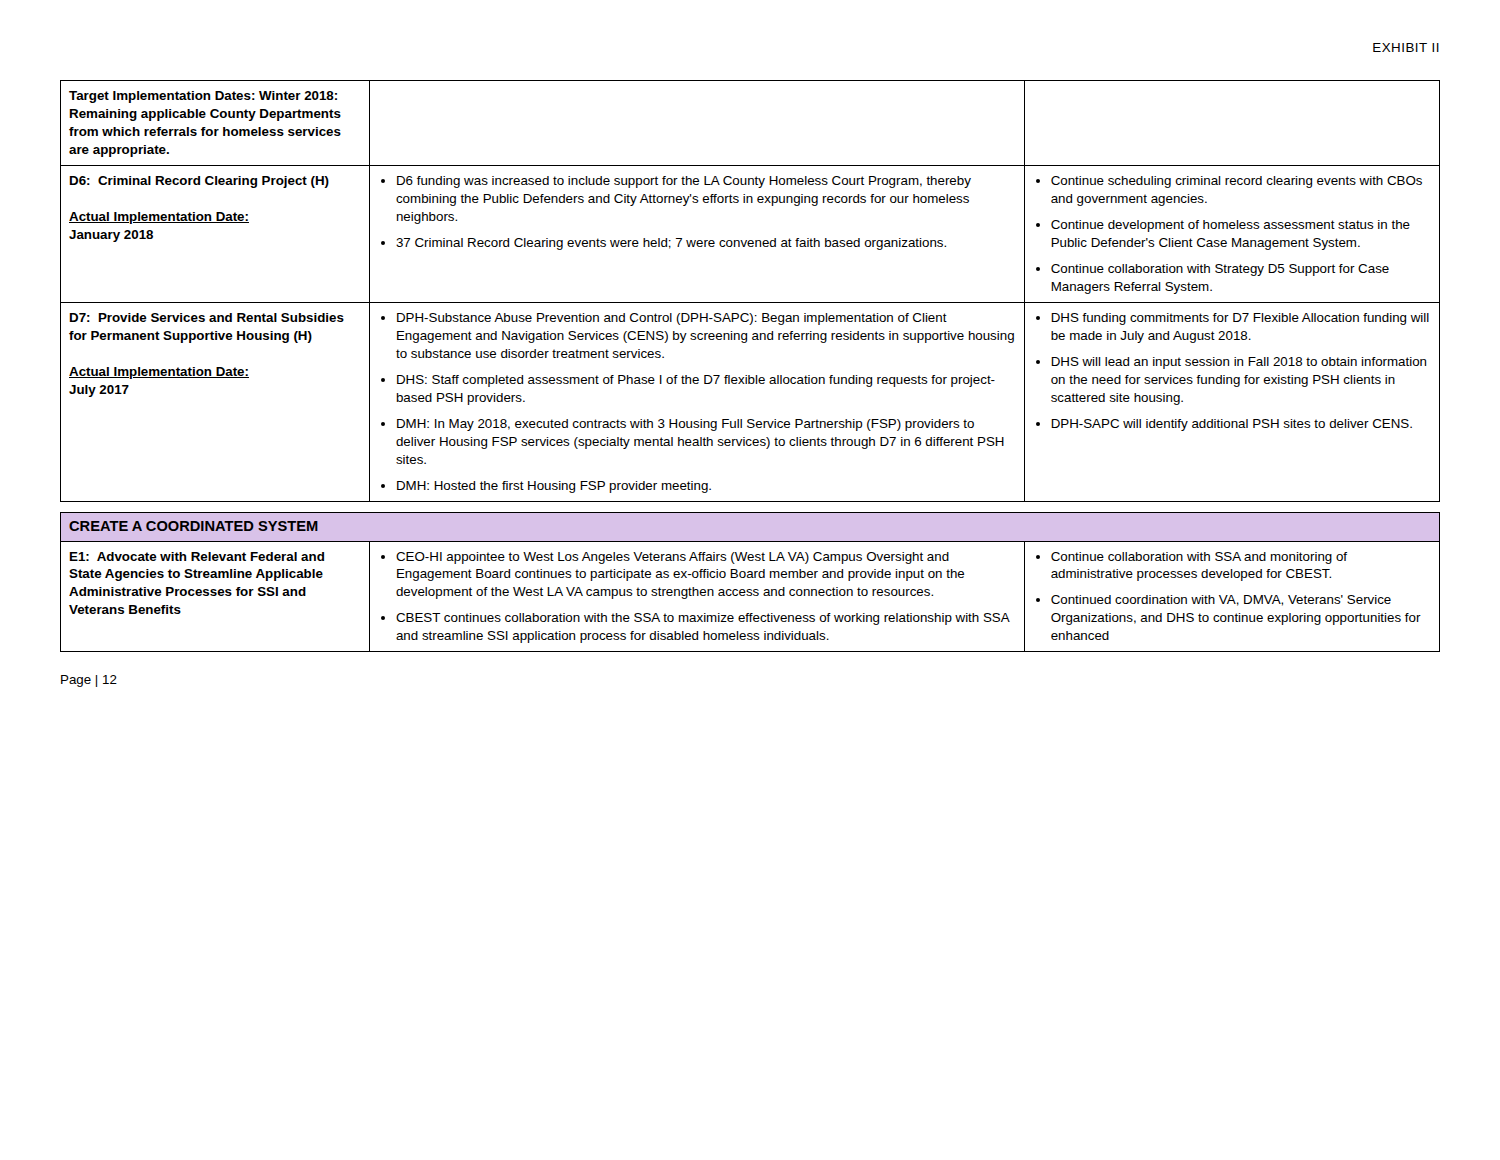EXHIBIT II
| Target Implementation Dates: Winter 2018: Remaining applicable County Departments from which referrals for homeless services are appropriate. | | |
| D6: Criminal Record Clearing Project (H) Actual Implementation Date: January 2018 | D6 funding was increased to include support for the LA County Homeless Court Program, thereby combining the Public Defenders and City Attorney's efforts in expunging records for our homeless neighbors. 37 Criminal Record Clearing events were held; 7 were convened at faith based organizations. | Continue scheduling criminal record clearing events with CBOs and government agencies. Continue development of homeless assessment status in the Public Defender's Client Case Management System. Continue collaboration with Strategy D5 Support for Case Managers Referral System. |
| D7: Provide Services and Rental Subsidies for Permanent Supportive Housing (H) Actual Implementation Date: July 2017 | DPH-Substance Abuse Prevention and Control (DPH-SAPC): Began implementation of Client Engagement and Navigation Services (CENS) by screening and referring residents in supportive housing to substance use disorder treatment services. DHS: Staff completed assessment of Phase I of the D7 flexible allocation funding requests for project-based PSH providers. DMH: In May 2018, executed contracts with 3 Housing Full Service Partnership (FSP) providers to deliver Housing FSP services (specialty mental health services) to clients through D7 in 6 different PSH sites. DMH: Hosted the first Housing FSP provider meeting. | DHS funding commitments for D7 Flexible Allocation funding will be made in July and August 2018. DHS will lead an input session in Fall 2018 to obtain information on the need for services funding for existing PSH clients in scattered site housing. DPH-SAPC will identify additional PSH sites to deliver CENS. |
| CREATE A COORDINATED SYSTEM |
| E1: Advocate with Relevant Federal and State Agencies to Streamline Applicable Administrative Processes for SSI and Veterans Benefits | CEO-HI appointee to West Los Angeles Veterans Affairs (West LA VA) Campus Oversight and Engagement Board continues to participate as ex-officio Board member and provide input on the development of the West LA VA campus to strengthen access and connection to resources. CBEST continues collaboration with the SSA to maximize effectiveness of working relationship with SSA and streamline SSI application process for disabled homeless individuals. | Continue collaboration with SSA and monitoring of administrative processes developed for CBEST. Continued coordination with VA, DMVA, Veterans' Service Organizations, and DHS to continue exploring opportunities for enhanced |
Page | 12